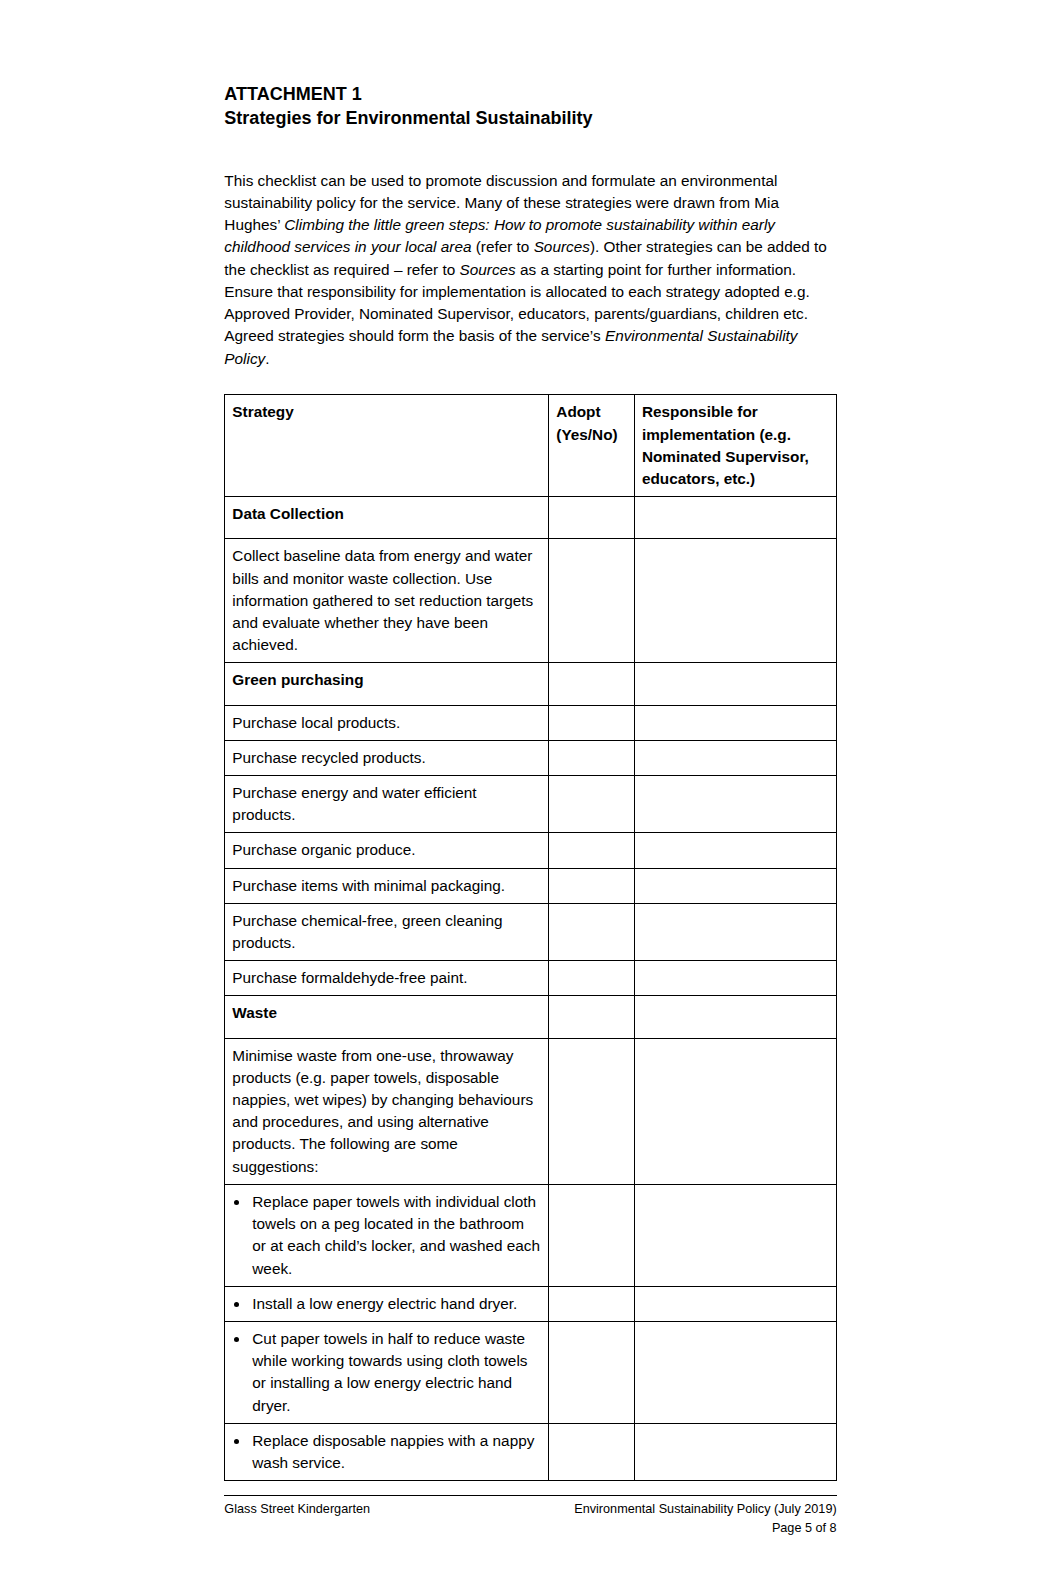ATTACHMENT 1Strategies for Environmental Sustainability
This checklist can be used to promote discussion and formulate an environmental sustainability policy for the service. Many of these strategies were drawn from Mia Hughes’ Climbing the little green steps: How to promote sustainability within early childhood services in your local area (refer to Sources). Other strategies can be added to the checklist as required – refer to Sources as a starting point for further information. Ensure that responsibility for implementation is allocated to each strategy adopted e.g. Approved Provider, Nominated Supervisor, educators, parents/guardians, children etc. Agreed strategies should form the basis of the service’s Environmental Sustainability Policy.
| Strategy | Adopt (Yes/No) | Responsible for implementation (e.g. Nominated Supervisor, educators, etc.) |
| --- | --- | --- |
| Data Collection | | |
| Collect baseline data from energy and water bills and monitor waste collection. Use information gathered to set reduction targets and evaluate whether they have been achieved. | | |
| Green purchasing | | |
| Purchase local products. | | |
| Purchase recycled products. | | |
| Purchase energy and water efficient products. | | |
| Purchase organic produce. | | |
| Purchase items with minimal packaging. | | |
| Purchase chemical-free, green cleaning products. | | |
| Purchase formaldehyde-free paint. | | |
| Waste | | |
| Minimise waste from one-use, throwaway products (e.g. paper towels, disposable nappies, wet wipes) by changing behaviours and procedures, and using alternative products. The following are some suggestions: | | |
| Replace paper towels with individual cloth towels on a peg located in the bathroom or at each child’s locker, and washed each week. | | |
| Install a low energy electric hand dryer. | | |
| Cut paper towels in half to reduce waste while working towards using cloth towels or installing a low energy electric hand dryer. | | |
| Replace disposable nappies with a nappy wash service. | | |
Glass Street Kindergarten
Environmental Sustainability Policy (July 2019)
Page 5 of 8